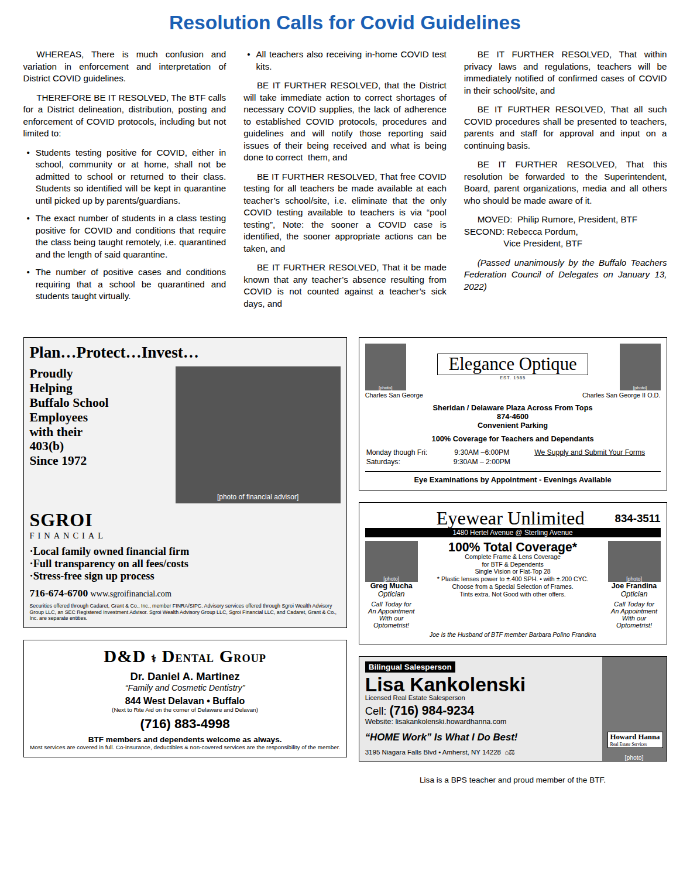Resolution Calls for Covid Guidelines
WHEREAS, There is much confusion and variation in enforcement and interpretation of District COVID guidelines.
THEREFORE BE IT RESOLVED, The BTF calls for a District delineation, distribution, posting and enforcement of COVID protocols, including but not limited to:
Students testing positive for COVID, either in school, community or at home, shall not be admitted to school or returned to their class. Students so identified will be kept in quarantine until picked up by parents/guardians.
The exact number of students in a class testing positive for COVID and conditions that require the class being taught remotely, i.e. quarantined and the length of said quarantine.
The number of positive cases and conditions requiring that a school be quarantined and students taught virtually.
All teachers also receiving in-home COVID test kits.
BE IT FURTHER RESOLVED, that the District will take immediate action to correct shortages of necessary COVID supplies, the lack of adherence to established COVID protocols, procedures and guidelines and will notify those reporting said issues of their being received and what is being done to correct them, and
BE IT FURTHER RESOLVED, That free COVID testing for all teachers be made available at each teacher’s school/site, i.e. eliminate that the only COVID testing available to teachers is via “pool testing”, Note: the sooner a COVID case is identified, the sooner appropriate actions can be taken, and
BE IT FURTHER RESOLVED, That it be made known that any teacher’s absence resulting from COVID is not counted against a teacher’s sick days, and
BE IT FURTHER RESOLVED, That within privacy laws and regulations, teachers will be immediately notified of confirmed cases of COVID in their school/site, and
BE IT FURTHER RESOLVED, That all such COVID procedures shall be presented to teachers, parents and staff for approval and input on a continuing basis.
BE IT FURTHER RESOLVED, That this resolution be forwarded to the Superintendent, Board, parent organizations, media and all others who should be made aware of it.
MOVED: Philip Rumore, President, BTF
SECOND: Rebecca Pordum,
Vice President, BTF
(Passed unanimously by the Buffalo Teachers Federation Council of Delegates on January 13, 2022)
Plan…Protect…Invest…
Proudly
Helping
Buffalo School
Employees
with their
403(b)
Since 1972
[photo of financial advisor]
SGROIFINANCIAL
Local family owned financial firm
Full transparency on all fees/costs
Stress-free sign up process
716-674-6700 www.sgroifinancial.com
Securities offered through Cadaret, Grant & Co., Inc., member FINRA/SIPC. Advisory services offered through Sgroi Wealth Advisory Group LLC, an SEC Registered Investment Advisor. Sgroi Wealth Advisory Group LLC, Sgroi Financial LLC, and Cadaret, Grant & Co., Inc. are separate entities.
D&D ⚕ DENTAL GROUP
Dr. Daniel A. Martinez
“Family and Cosmetic Dentistry”
844 West Delavan • Buffalo
(Next to Rite Aid on the corner of Delaware and Delavan)
(716) 883-4998
BTF members and dependents welcome as always.
Most services are covered in full. Co-insurance, deductibles & non-covered services are the responsibility of the member.
[photo]
Elegance Optique
EST. 1985
[photo]
Charles San George Charles San George II O.D.
Sheridan / Delaware Plaza Across From Tops
874-4600
Convenient Parking
100% Coverage for Teachers and Dependants
| Monday though Fri: | 9:30AM –6:00PM | We Supply and Submit Your Forms |
| Saturdays: | 9:30AM – 2:00PM | |
Eye Examinations by Appointment - Evenings Available
Eyewear Unlimited
834-3511
1480 Hertel Avenue @ Sterling Avenue
[photo]
Greg Mucha
Optician
Call Today for
An Appointment
With our
Optometrist!
100% Total Coverage*
Complete Frame & Lens Coverage
for BTF & Dependents
Single Vision or Flat-Top 28
* Plastic lenses power to ±.400 SPH. • with ±.200 CYC.
Choose from a Special Selection of Frames.
Tints extra. Not Good with other offers.
[photo]
Joe Frandina
Optician
Call Today for
An Appointment
With our
Optometrist!
Joe is the Husband of BTF member Barbara Polino Frandina
Bilingual Salesperson
Lisa Kankolenski
Licensed Real Estate Salesperson
Cell: (716) 984-9234
Website: lisakankolenski.howardhanna.com
“HOME Work” Is What I Do Best!
3195 Niagara Falls Blvd • Amherst, NY 14228 ⌂⚖
[photo]
Howard HannaReal Estate Services
Lisa is a BPS teacher and proud member of the BTF.